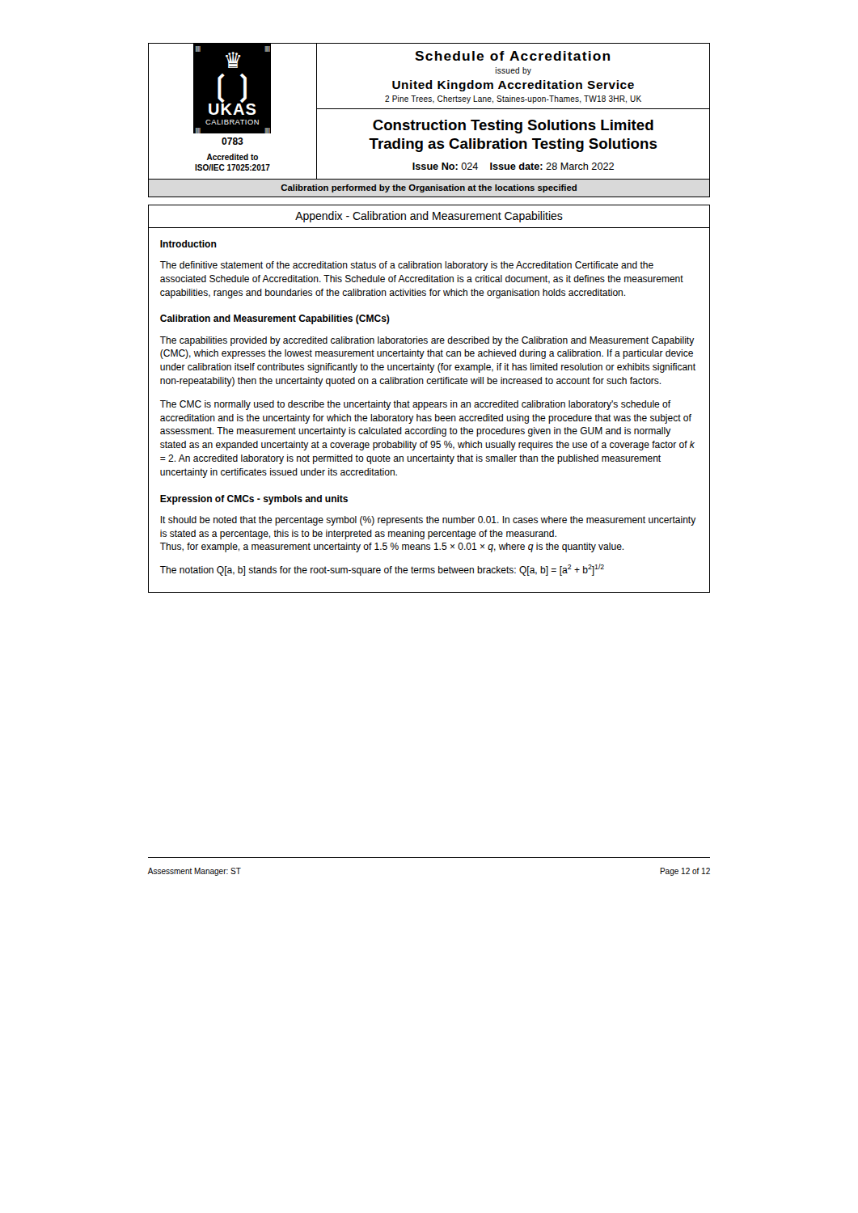| ///// ///// ♛ ❲❳ UKAS CALIBRATION ///// ///// 0783 Accredited to ISO/IEC 17025:2017 | Schedule of Accreditation issued by United Kingdom Accreditation Service 2 Pine Trees, Chertsey Lane, Staines-upon-Thames, TW18 3HR, UK Construction Testing Solutions Limited Trading as Calibration Testing Solutions Issue No: 024 Issue date: 28 March 2022 |
Calibration performed by the Organisation at the locations specified
Appendix - Calibration and Measurement Capabilities
Introduction
The definitive statement of the accreditation status of a calibration laboratory is the Accreditation Certificate and the associated Schedule of Accreditation. This Schedule of Accreditation is a critical document, as it defines the measurement capabilities, ranges and boundaries of the calibration activities for which the organisation holds accreditation.
Calibration and Measurement Capabilities (CMCs)
The capabilities provided by accredited calibration laboratories are described by the Calibration and Measurement Capability (CMC), which expresses the lowest measurement uncertainty that can be achieved during a calibration. If a particular device under calibration itself contributes significantly to the uncertainty (for example, if it has limited resolution or exhibits significant non-repeatability) then the uncertainty quoted on a calibration certificate will be increased to account for such factors.
The CMC is normally used to describe the uncertainty that appears in an accredited calibration laboratory's schedule of accreditation and is the uncertainty for which the laboratory has been accredited using the procedure that was the subject of assessment. The measurement uncertainty is calculated according to the procedures given in the GUM and is normally stated as an expanded uncertainty at a coverage probability of 95 %, which usually requires the use of a coverage factor of k = 2. An accredited laboratory is not permitted to quote an uncertainty that is smaller than the published measurement uncertainty in certificates issued under its accreditation.
Expression of CMCs - symbols and units
It should be noted that the percentage symbol (%) represents the number 0.01. In cases where the measurement uncertainty is stated as a percentage, this is to be interpreted as meaning percentage of the measurand.
Thus, for example, a measurement uncertainty of 1.5 % means 1.5 × 0.01 × q, where q is the quantity value.
The notation Q[a, b] stands for the root-sum-square of the terms between brackets: Q[a, b] = [a2 + b2]1/2
Assessment Manager: ST Page 12 of 12